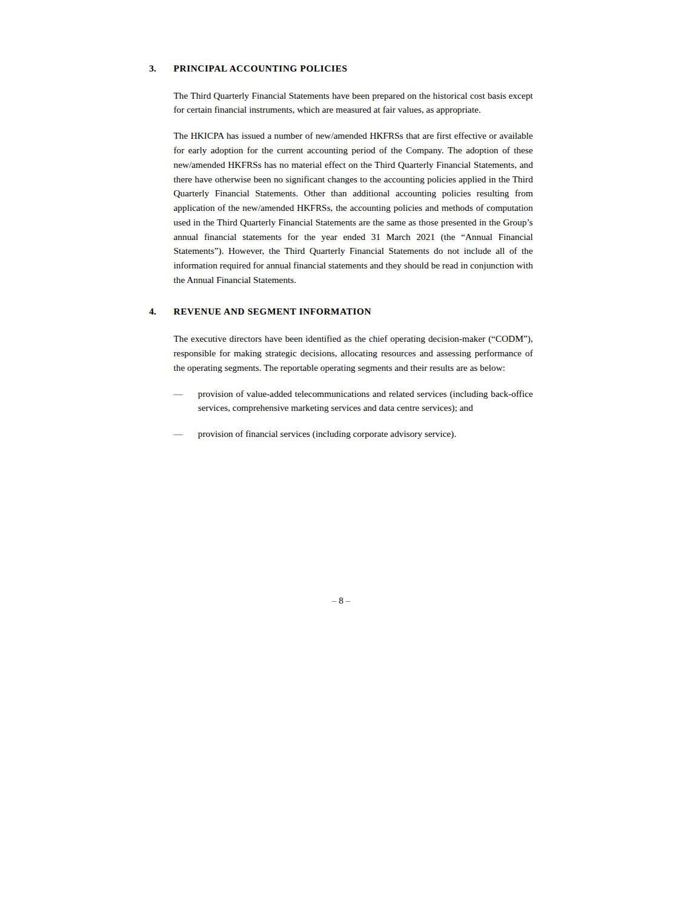3.
PRINCIPAL ACCOUNTING POLICIES
The Third Quarterly Financial Statements have been prepared on the historical cost basis except for certain financial instruments, which are measured at fair values, as appropriate.
The HKICPA has issued a number of new/amended HKFRSs that are first effective or available for early adoption for the current accounting period of the Company. The adoption of these new/amended HKFRSs has no material effect on the Third Quarterly Financial Statements, and there have otherwise been no significant changes to the accounting policies applied in the Third Quarterly Financial Statements. Other than additional accounting policies resulting from application of the new/amended HKFRSs, the accounting policies and methods of computation used in the Third Quarterly Financial Statements are the same as those presented in the Group’s annual financial statements for the year ended 31 March 2021 (the “Annual Financial Statements”). However, the Third Quarterly Financial Statements do not include all of the information required for annual financial statements and they should be read in conjunction with the Annual Financial Statements.
4.
REVENUE AND SEGMENT INFORMATION
The executive directors have been identified as the chief operating decision-maker (“CODM”), responsible for making strategic decisions, allocating resources and assessing performance of the operating segments. The reportable operating segments and their results are as below:
— provision of value-added telecommunications and related services (including back-office services, comprehensive marketing services and data centre services); and
— provision of financial services (including corporate advisory service).
– 8 –